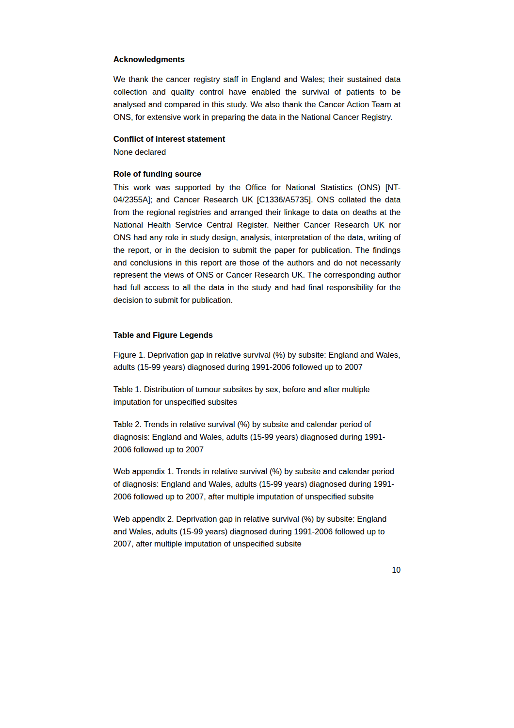Acknowledgments
We thank the cancer registry staff in England and Wales; their sustained data collection and quality control have enabled the survival of patients to be analysed and compared in this study. We also thank the Cancer Action Team at ONS, for extensive work in preparing the data in the National Cancer Registry.
Conflict of interest statement
None declared
Role of funding source
This work was supported by the Office for National Statistics (ONS) [NT-04/2355A]; and Cancer Research UK [C1336/A5735]. ONS collated the data from the regional registries and arranged their linkage to data on deaths at the National Health Service Central Register. Neither Cancer Research UK nor ONS had any role in study design, analysis, interpretation of the data, writing of the report, or in the decision to submit the paper for publication. The findings and conclusions in this report are those of the authors and do not necessarily represent the views of ONS or Cancer Research UK. The corresponding author had full access to all the data in the study and had final responsibility for the decision to submit for publication.
Table and Figure Legends
Figure 1. Deprivation gap in relative survival (%) by subsite: England and Wales, adults (15-99 years) diagnosed during 1991-2006 followed up to 2007
Table 1. Distribution of tumour subsites by sex, before and after multiple imputation for unspecified subsites
Table 2. Trends in relative survival (%) by subsite and calendar period of diagnosis: England and Wales, adults (15-99 years) diagnosed during 1991-2006 followed up to 2007
Web appendix 1. Trends in relative survival (%) by subsite and calendar period of diagnosis: England and Wales, adults (15-99 years) diagnosed during 1991-2006 followed up to 2007, after multiple imputation of unspecified subsite
Web appendix 2. Deprivation gap in relative survival (%) by subsite: England and Wales, adults (15-99 years) diagnosed during 1991-2006 followed up to 2007, after multiple imputation of unspecified subsite
10